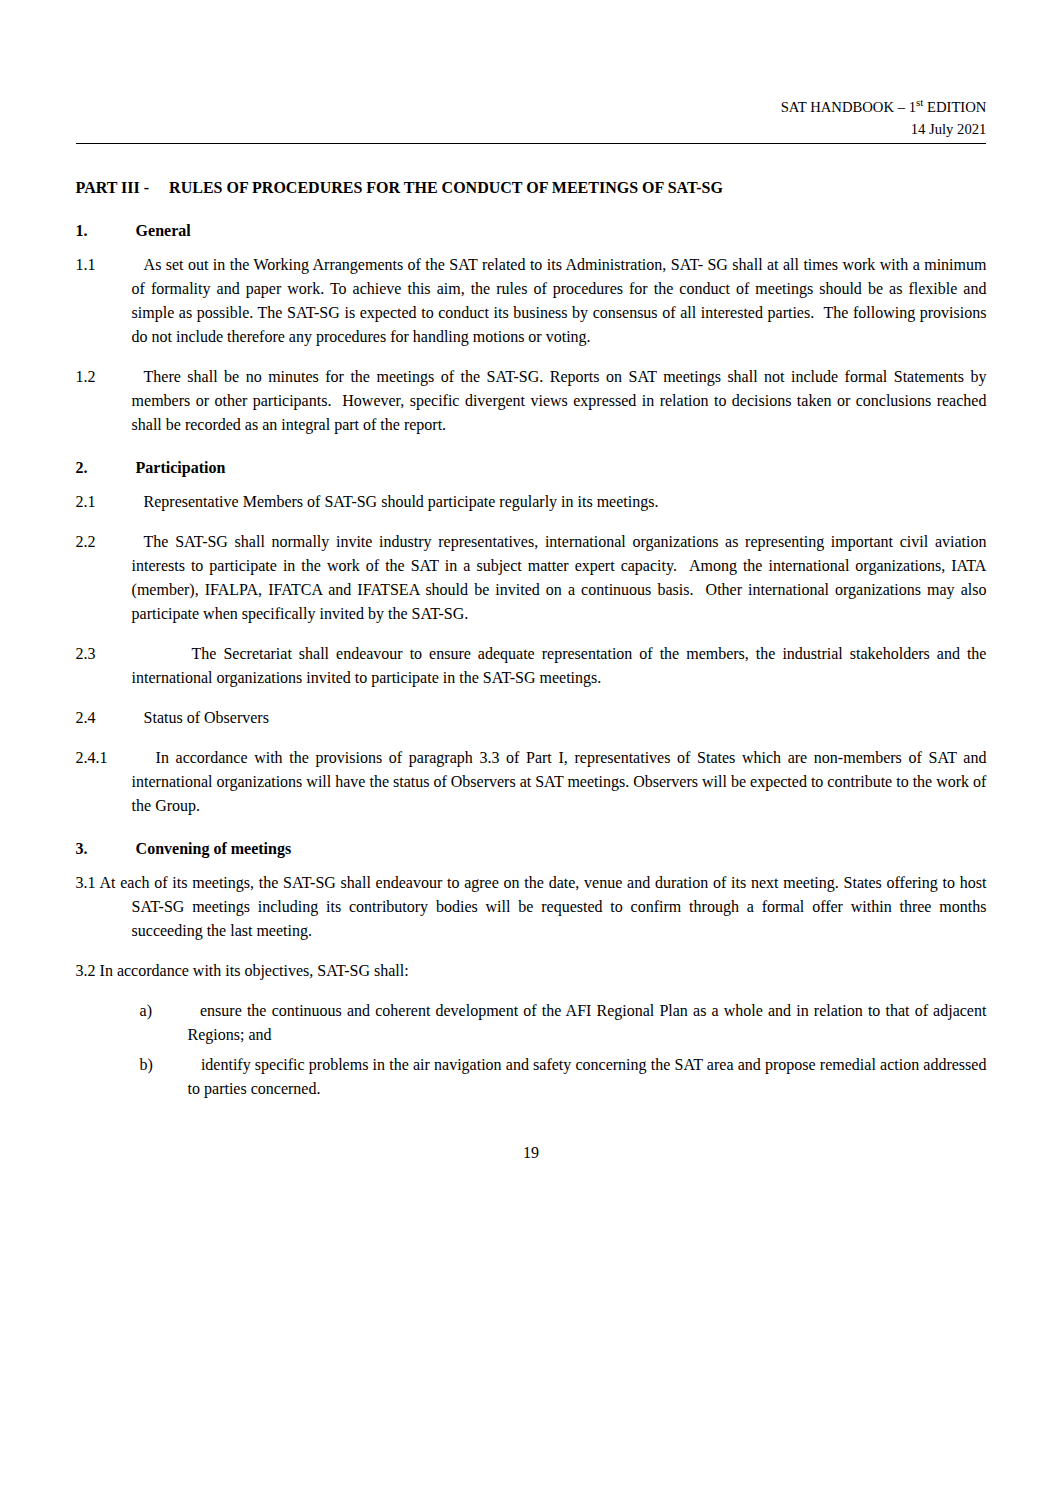SAT HANDBOOK – 1st EDITION
14 July 2021
PART III - RULES OF PROCEDURES FOR THE CONDUCT OF MEETINGS OF SAT-SG
1. General
1.1 As set out in the Working Arrangements of the SAT related to its Administration, SAT- SG shall at all times work with a minimum of formality and paper work. To achieve this aim, the rules of procedures for the conduct of meetings should be as flexible and simple as possible. The SAT-SG is expected to conduct its business by consensus of all interested parties. The following provisions do not include therefore any procedures for handling motions or voting.
1.2 There shall be no minutes for the meetings of the SAT-SG. Reports on SAT meetings shall not include formal Statements by members or other participants. However, specific divergent views expressed in relation to decisions taken or conclusions reached shall be recorded as an integral part of the report.
2. Participation
2.1 Representative Members of SAT-SG should participate regularly in its meetings.
2.2 The SAT-SG shall normally invite industry representatives, international organizations as representing important civil aviation interests to participate in the work of the SAT in a subject matter expert capacity. Among the international organizations, IATA (member), IFALPA, IFATCA and IFATSEA should be invited on a continuous basis. Other international organizations may also participate when specifically invited by the SAT-SG.
2.3 The Secretariat shall endeavour to ensure adequate representation of the members, the industrial stakeholders and the international organizations invited to participate in the SAT-SG meetings.
2.4 Status of Observers
2.4.1 In accordance with the provisions of paragraph 3.3 of Part I, representatives of States which are non-members of SAT and international organizations will have the status of Observers at SAT meetings. Observers will be expected to contribute to the work of the Group.
3. Convening of meetings
3.1 At each of its meetings, the SAT-SG shall endeavour to agree on the date, venue and duration of its next meeting. States offering to host SAT-SG meetings including its contributory bodies will be requested to confirm through a formal offer within three months succeeding the last meeting.
3.2 In accordance with its objectives, SAT-SG shall:
a) ensure the continuous and coherent development of the AFI Regional Plan as a whole and in relation to that of adjacent Regions; and
b) identify specific problems in the air navigation and safety concerning the SAT area and propose remedial action addressed to parties concerned.
19